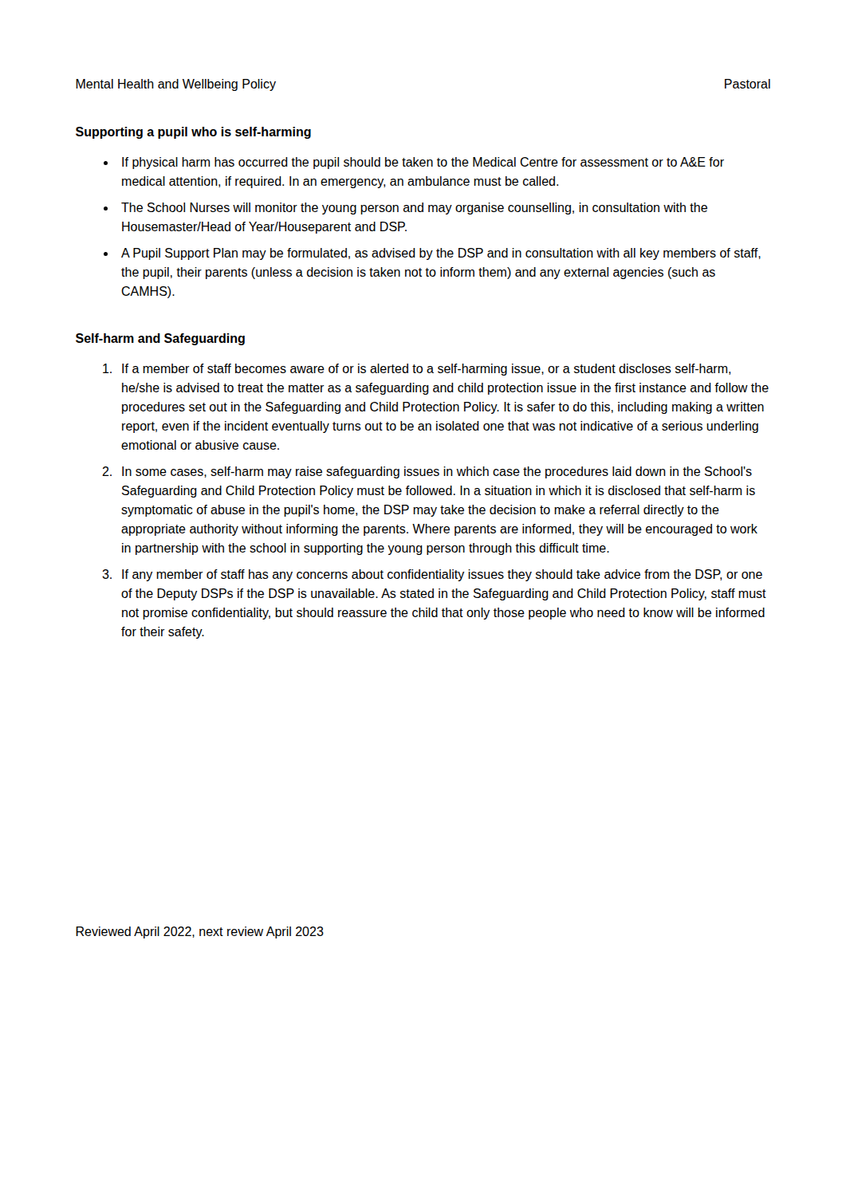Mental Health and Wellbeing Policy Pastoral
Supporting a pupil who is self-harming
If physical harm has occurred the pupil should be taken to the Medical Centre for assessment or to A&E for medical attention, if required. In an emergency, an ambulance must be called.
The School Nurses will monitor the young person and may organise counselling, in consultation with the Housemaster/Head of Year/Houseparent and DSP.
A Pupil Support Plan may be formulated, as advised by the DSP and in consultation with all key members of staff, the pupil, their parents (unless a decision is taken not to inform them) and any external agencies (such as CAMHS).
Self-harm and Safeguarding
If a member of staff becomes aware of or is alerted to a self-harming issue, or a student discloses self-harm, he/she is advised to treat the matter as a safeguarding and child protection issue in the first instance and follow the procedures set out in the Safeguarding and Child Protection Policy. It is safer to do this, including making a written report, even if the incident eventually turns out to be an isolated one that was not indicative of a serious underling emotional or abusive cause.
In some cases, self-harm may raise safeguarding issues in which case the procedures laid down in the School's Safeguarding and Child Protection Policy must be followed. In a situation in which it is disclosed that self-harm is symptomatic of abuse in the pupil's home, the DSP may take the decision to make a referral directly to the appropriate authority without informing the parents. Where parents are informed, they will be encouraged to work in partnership with the school in supporting the young person through this difficult time.
If any member of staff has any concerns about confidentiality issues they should take advice from the DSP, or one of the Deputy DSPs if the DSP is unavailable. As stated in the Safeguarding and Child Protection Policy, staff must not promise confidentiality, but should reassure the child that only those people who need to know will be informed for their safety.
Reviewed April 2022, next review April 2023